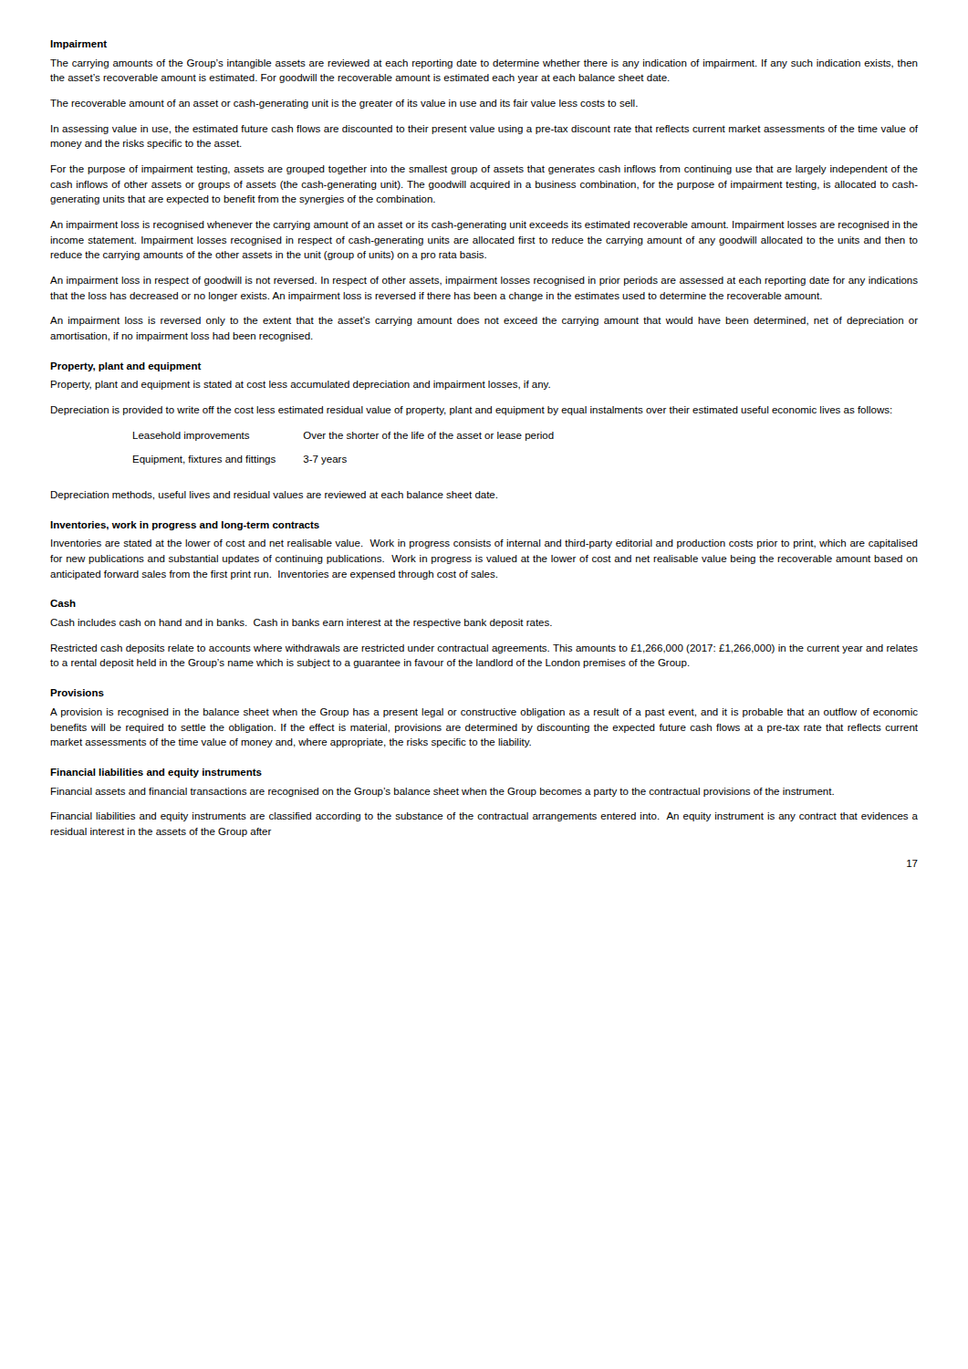Impairment
The carrying amounts of the Group’s intangible assets are reviewed at each reporting date to determine whether there is any indication of impairment. If any such indication exists, then the asset’s recoverable amount is estimated. For goodwill the recoverable amount is estimated each year at each balance sheet date.
The recoverable amount of an asset or cash-generating unit is the greater of its value in use and its fair value less costs to sell.
In assessing value in use, the estimated future cash flows are discounted to their present value using a pre-tax discount rate that reflects current market assessments of the time value of money and the risks specific to the asset.
For the purpose of impairment testing, assets are grouped together into the smallest group of assets that generates cash inflows from continuing use that are largely independent of the cash inflows of other assets or groups of assets (the cash-generating unit). The goodwill acquired in a business combination, for the purpose of impairment testing, is allocated to cash-generating units that are expected to benefit from the synergies of the combination.
An impairment loss is recognised whenever the carrying amount of an asset or its cash-generating unit exceeds its estimated recoverable amount. Impairment losses are recognised in the income statement. Impairment losses recognised in respect of cash-generating units are allocated first to reduce the carrying amount of any goodwill allocated to the units and then to reduce the carrying amounts of the other assets in the unit (group of units) on a pro rata basis.
An impairment loss in respect of goodwill is not reversed. In respect of other assets, impairment losses recognised in prior periods are assessed at each reporting date for any indications that the loss has decreased or no longer exists. An impairment loss is reversed if there has been a change in the estimates used to determine the recoverable amount.
An impairment loss is reversed only to the extent that the asset’s carrying amount does not exceed the carrying amount that would have been determined, net of depreciation or amortisation, if no impairment loss had been recognised.
Property, plant and equipment
Property, plant and equipment is stated at cost less accumulated depreciation and impairment losses, if any.
Depreciation is provided to write off the cost less estimated residual value of property, plant and equipment by equal instalments over their estimated useful economic lives as follows:
| Leasehold improvements | Over the shorter of the life of the asset or lease period |
| Equipment, fixtures and fittings | 3-7 years |
Depreciation methods, useful lives and residual values are reviewed at each balance sheet date.
Inventories, work in progress and long-term contracts
Inventories are stated at the lower of cost and net realisable value. Work in progress consists of internal and third-party editorial and production costs prior to print, which are capitalised for new publications and substantial updates of continuing publications. Work in progress is valued at the lower of cost and net realisable value being the recoverable amount based on anticipated forward sales from the first print run. Inventories are expensed through cost of sales.
Cash
Cash includes cash on hand and in banks. Cash in banks earn interest at the respective bank deposit rates.
Restricted cash deposits relate to accounts where withdrawals are restricted under contractual agreements. This amounts to £1,266,000 (2017: £1,266,000) in the current year and relates to a rental deposit held in the Group’s name which is subject to a guarantee in favour of the landlord of the London premises of the Group.
Provisions
A provision is recognised in the balance sheet when the Group has a present legal or constructive obligation as a result of a past event, and it is probable that an outflow of economic benefits will be required to settle the obligation. If the effect is material, provisions are determined by discounting the expected future cash flows at a pre-tax rate that reflects current market assessments of the time value of money and, where appropriate, the risks specific to the liability.
Financial liabilities and equity instruments
Financial assets and financial transactions are recognised on the Group’s balance sheet when the Group becomes a party to the contractual provisions of the instrument.
Financial liabilities and equity instruments are classified according to the substance of the contractual arrangements entered into. An equity instrument is any contract that evidences a residual interest in the assets of the Group after
17